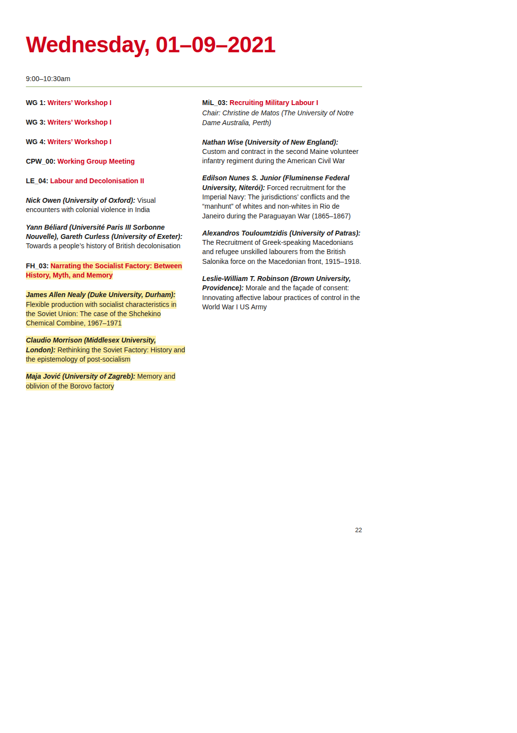Wednesday, 01–09–2021
9:00–10:30am
WG 1: Writers’ Workshop I
WG 3: Writers’ Workshop I
WG 4: Writers’ Workshop I
CPW_00: Working Group Meeting
LE_04: Labour and Decolonisation II
Nick Owen (University of Oxford): Visual encounters with colonial violence in India
Yann Béliard (Université Paris III Sorbonne Nouvelle), Gareth Curless (University of Exeter): Towards a people’s history of British decolonisation
FH_03: Narrating the Socialist Factory: Between History, Myth, and Memory
James Allen Nealy (Duke University, Durham): Flexible production with socialist characteristics in the Soviet Union: The case of the Shchekino Chemical Combine, 1967–1971
Claudio Morrison (Middlesex University, London): Rethinking the Soviet Factory: History and the epistemology of post-socialism
Maja Jović (University of Zagreb): Memory and oblivion of the Borovo factory
MiL_03: Recruiting Military Labour I Chair: Christine de Matos (The University of Notre Dame Australia, Perth)
Nathan Wise (University of New England): Custom and contract in the second Maine volunteer infantry regiment during the American Civil War
Edilson Nunes S. Junior (Fluminense Federal University, Niterói): Forced recruitment for the Imperial Navy: The jurisdictions’ conflicts and the “manhunt” of whites and non-whites in Rio de Janeiro during the Paraguayan War (1865–1867)
Alexandros Touloumtzidis (University of Patras): The Recruitment of Greek-speaking Macedonians and refugee unskilled labourers from the British Salonika force on the Macedonian front, 1915–1918.
Leslie-William T. Robinson (Brown University, Providence): Morale and the façade of consent: Innovating affective labour practices of control in the World War I US Army
22